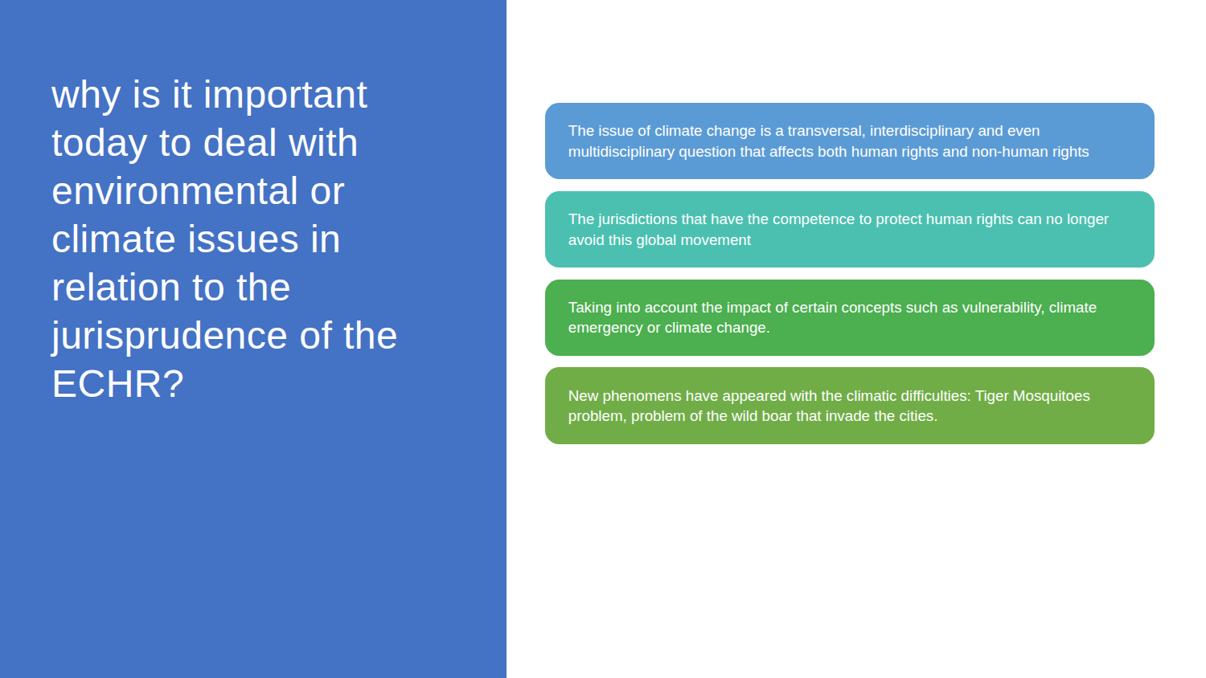why is it important today to deal with environmental or climate issues in relation to the jurisprudence of the ECHR?
The issue of climate change is a transversal, interdisciplinary and even multidisciplinary question that affects both human rights and non-human rights
The jurisdictions that have the competence to protect human rights can no longer avoid this global movement
Taking into account the impact of certain concepts such as vulnerability, climate emergency or climate change.
New phenomens have appeared with the climatic difficulties: Tiger Mosquitoes problem, problem of the wild boar that invade the cities.